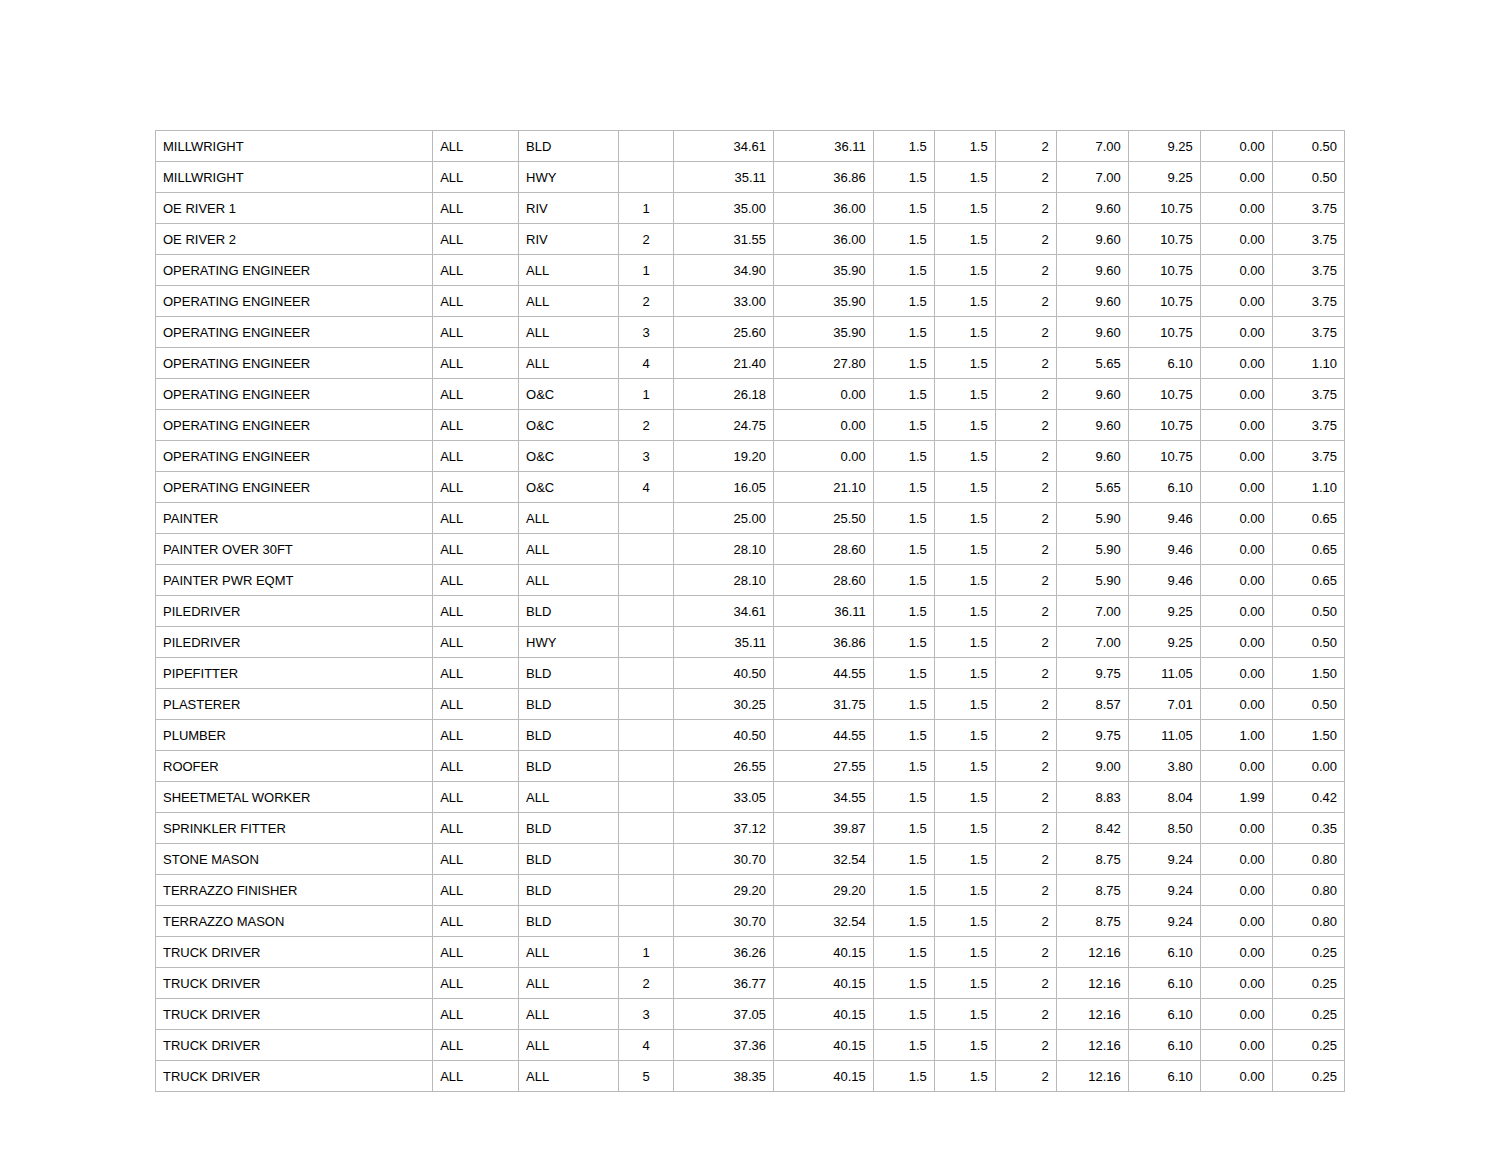| MILLWRIGHT | ALL | BLD | | 34.61 | 36.11 | 1.5 | 1.5 | 2 | 7.00 | 9.25 | 0.00 | 0.50 |
| MILLWRIGHT | ALL | HWY | | 35.11 | 36.86 | 1.5 | 1.5 | 2 | 7.00 | 9.25 | 0.00 | 0.50 |
| OE RIVER 1 | ALL | RIV | 1 | 35.00 | 36.00 | 1.5 | 1.5 | 2 | 9.60 | 10.75 | 0.00 | 3.75 |
| OE RIVER 2 | ALL | RIV | 2 | 31.55 | 36.00 | 1.5 | 1.5 | 2 | 9.60 | 10.75 | 0.00 | 3.75 |
| OPERATING ENGINEER | ALL | ALL | 1 | 34.90 | 35.90 | 1.5 | 1.5 | 2 | 9.60 | 10.75 | 0.00 | 3.75 |
| OPERATING ENGINEER | ALL | ALL | 2 | 33.00 | 35.90 | 1.5 | 1.5 | 2 | 9.60 | 10.75 | 0.00 | 3.75 |
| OPERATING ENGINEER | ALL | ALL | 3 | 25.60 | 35.90 | 1.5 | 1.5 | 2 | 9.60 | 10.75 | 0.00 | 3.75 |
| OPERATING ENGINEER | ALL | ALL | 4 | 21.40 | 27.80 | 1.5 | 1.5 | 2 | 5.65 | 6.10 | 0.00 | 1.10 |
| OPERATING ENGINEER | ALL | O&C | 1 | 26.18 | 0.00 | 1.5 | 1.5 | 2 | 9.60 | 10.75 | 0.00 | 3.75 |
| OPERATING ENGINEER | ALL | O&C | 2 | 24.75 | 0.00 | 1.5 | 1.5 | 2 | 9.60 | 10.75 | 0.00 | 3.75 |
| OPERATING ENGINEER | ALL | O&C | 3 | 19.20 | 0.00 | 1.5 | 1.5 | 2 | 9.60 | 10.75 | 0.00 | 3.75 |
| OPERATING ENGINEER | ALL | O&C | 4 | 16.05 | 21.10 | 1.5 | 1.5 | 2 | 5.65 | 6.10 | 0.00 | 1.10 |
| PAINTER | ALL | ALL | | 25.00 | 25.50 | 1.5 | 1.5 | 2 | 5.90 | 9.46 | 0.00 | 0.65 |
| PAINTER OVER 30FT | ALL | ALL | | 28.10 | 28.60 | 1.5 | 1.5 | 2 | 5.90 | 9.46 | 0.00 | 0.65 |
| PAINTER PWR EQMT | ALL | ALL | | 28.10 | 28.60 | 1.5 | 1.5 | 2 | 5.90 | 9.46 | 0.00 | 0.65 |
| PILEDRIVER | ALL | BLD | | 34.61 | 36.11 | 1.5 | 1.5 | 2 | 7.00 | 9.25 | 0.00 | 0.50 |
| PILEDRIVER | ALL | HWY | | 35.11 | 36.86 | 1.5 | 1.5 | 2 | 7.00 | 9.25 | 0.00 | 0.50 |
| PIPEFITTER | ALL | BLD | | 40.50 | 44.55 | 1.5 | 1.5 | 2 | 9.75 | 11.05 | 0.00 | 1.50 |
| PLASTERER | ALL | BLD | | 30.25 | 31.75 | 1.5 | 1.5 | 2 | 8.57 | 7.01 | 0.00 | 0.50 |
| PLUMBER | ALL | BLD | | 40.50 | 44.55 | 1.5 | 1.5 | 2 | 9.75 | 11.05 | 1.00 | 1.50 |
| ROOFER | ALL | BLD | | 26.55 | 27.55 | 1.5 | 1.5 | 2 | 9.00 | 3.80 | 0.00 | 0.00 |
| SHEETMETAL WORKER | ALL | ALL | | 33.05 | 34.55 | 1.5 | 1.5 | 2 | 8.83 | 8.04 | 1.99 | 0.42 |
| SPRINKLER FITTER | ALL | BLD | | 37.12 | 39.87 | 1.5 | 1.5 | 2 | 8.42 | 8.50 | 0.00 | 0.35 |
| STONE MASON | ALL | BLD | | 30.70 | 32.54 | 1.5 | 1.5 | 2 | 8.75 | 9.24 | 0.00 | 0.80 |
| TERRAZZO FINISHER | ALL | BLD | | 29.20 | 29.20 | 1.5 | 1.5 | 2 | 8.75 | 9.24 | 0.00 | 0.80 |
| TERRAZZO MASON | ALL | BLD | | 30.70 | 32.54 | 1.5 | 1.5 | 2 | 8.75 | 9.24 | 0.00 | 0.80 |
| TRUCK DRIVER | ALL | ALL | 1 | 36.26 | 40.15 | 1.5 | 1.5 | 2 | 12.16 | 6.10 | 0.00 | 0.25 |
| TRUCK DRIVER | ALL | ALL | 2 | 36.77 | 40.15 | 1.5 | 1.5 | 2 | 12.16 | 6.10 | 0.00 | 0.25 |
| TRUCK DRIVER | ALL | ALL | 3 | 37.05 | 40.15 | 1.5 | 1.5 | 2 | 12.16 | 6.10 | 0.00 | 0.25 |
| TRUCK DRIVER | ALL | ALL | 4 | 37.36 | 40.15 | 1.5 | 1.5 | 2 | 12.16 | 6.10 | 0.00 | 0.25 |
| TRUCK DRIVER | ALL | ALL | 5 | 38.35 | 40.15 | 1.5 | 1.5 | 2 | 12.16 | 6.10 | 0.00 | 0.25 |